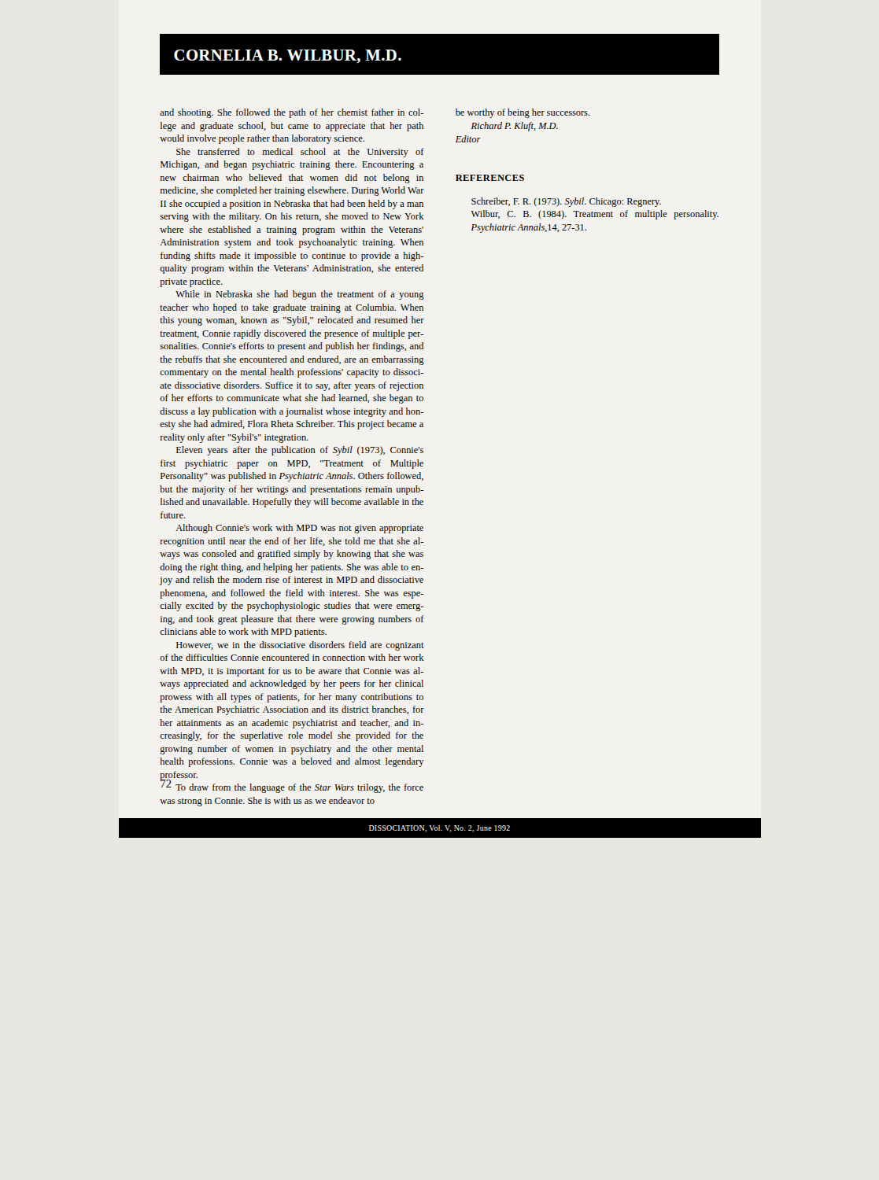CORNELIA B. WILBUR, M.D.
and shooting. She followed the path of her chemist father in college and graduate school, but came to appreciate that her path would involve people rather than laboratory science.
She transferred to medical school at the University of Michigan, and began psychiatric training there. Encountering a new chairman who believed that women did not belong in medicine, she completed her training elsewhere. During World War II she occupied a position in Nebraska that had been held by a man serving with the military. On his return, she moved to New York where she established a training program within the Veterans' Administration system and took psychoanalytic training. When funding shifts made it impossible to continue to provide a high-quality program within the Veterans' Administration, she entered private practice.
While in Nebraska she had begun the treatment of a young teacher who hoped to take graduate training at Columbia. When this young woman, known as "Sybil," relocated and resumed her treatment, Connie rapidly discovered the presence of multiple personalities. Connie's efforts to present and publish her findings, and the rebuffs that she encountered and endured, are an embarrassing commentary on the mental health professions' capacity to dissociate dissociative disorders. Suffice it to say, after years of rejection of her efforts to communicate what she had learned, she began to discuss a lay publication with a journalist whose integrity and honesty she had admired, Flora Rheta Schreiber. This project became a reality only after "Sybil's" integration.
Eleven years after the publication of Sybil (1973), Connie's first psychiatric paper on MPD, "Treatment of Multiple Personality" was published in Psychiatric Annals. Others followed, but the majority of her writings and presentations remain unpublished and unavailable. Hopefully they will become available in the future.
Although Connie's work with MPD was not given appropriate recognition until near the end of her life, she told me that she always was consoled and gratified simply by knowing that she was doing the right thing, and helping her patients. She was able to enjoy and relish the modern rise of interest in MPD and dissociative phenomena, and followed the field with interest. She was especially excited by the psychophysiologic studies that were emerging, and took great pleasure that there were growing numbers of clinicians able to work with MPD patients.
However, we in the dissociative disorders field are cognizant of the difficulties Connie encountered in connection with her work with MPD, it is important for us to be aware that Connie was always appreciated and acknowledged by her peers for her clinical prowess with all types of patients, for her many contributions to the American Psychiatric Association and its district branches, for her attainments as an academic psychiatrist and teacher, and increasingly, for the superlative role model she provided for the growing number of women in psychiatry and the other mental health professions. Connie was a beloved and almost legendary professor.
To draw from the language of the Star Wars trilogy, the force was strong in Connie. She is with us as we endeavor to
be worthy of being her successors.
Richard P. Kluft, M.D.
Editor
REFERENCES
Schreiber, F. R. (1973). Sybil. Chicago: Regnery.
Wilbur, C. B. (1984). Treatment of multiple personality. Psychiatric Annals,14, 27-31.
72
DISSOCIATION, Vol. V, No. 2, June 1992